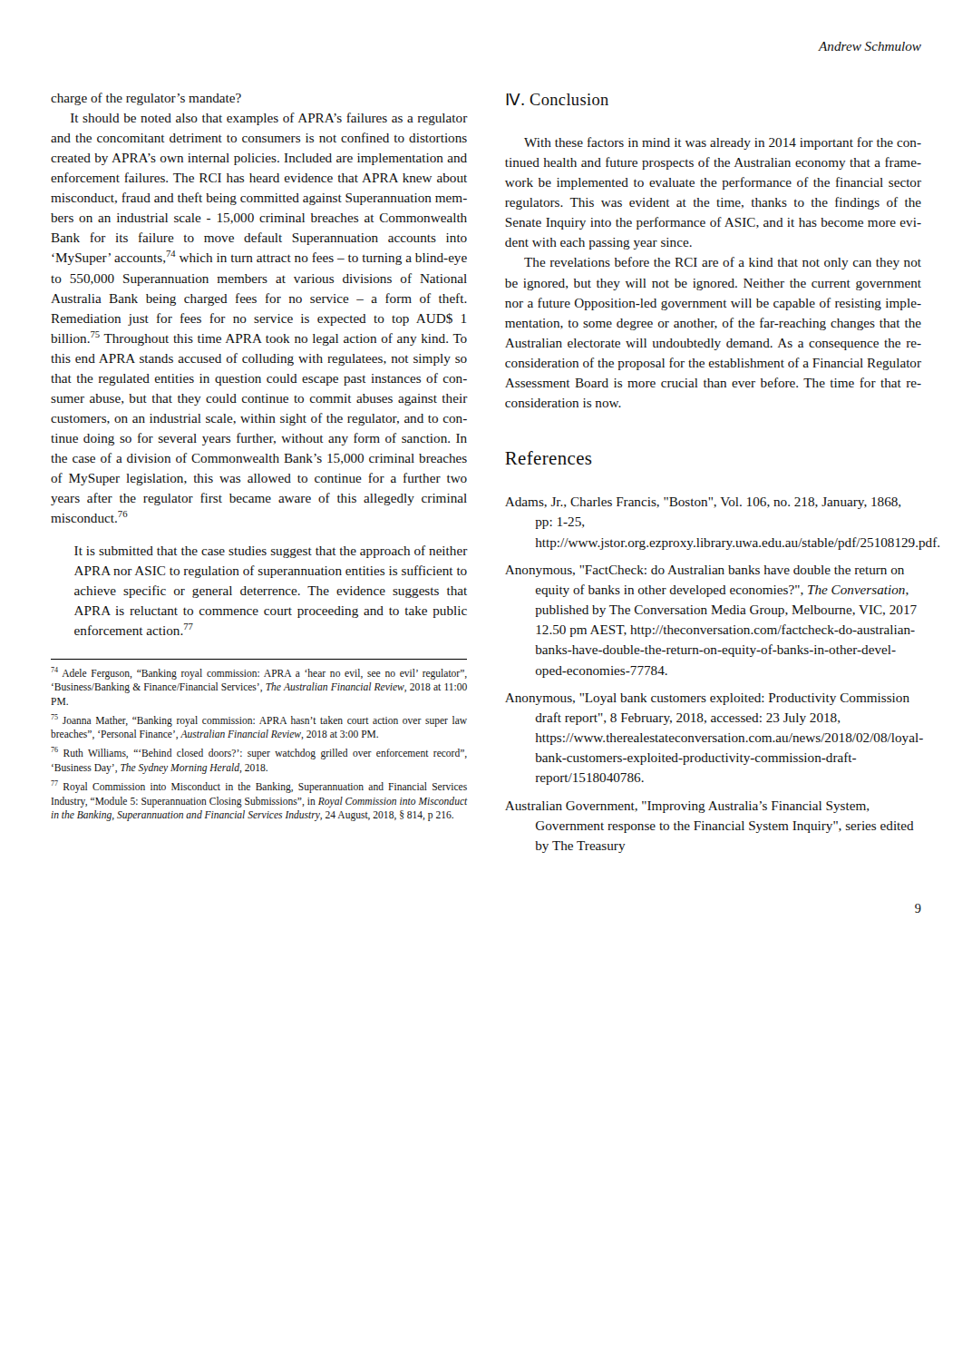Andrew Schmulow
charge of the regulator’s mandate?
It should be noted also that examples of APRA’s failures as a regulator and the concomitant detriment to consumers is not confined to distortions created by APRA’s own internal policies. Included are implementation and enforcement failures. The RCI has heard evidence that APRA knew about misconduct, fraud and theft being committed against Superannuation members on an industrial scale - 15,000 criminal breaches at Commonwealth Bank for its failure to move default Superannuation accounts into ‘MySuper’ accounts,74 which in turn attract no fees – to turning a blind-eye to 550,000 Superannuation members at various divisions of National Australia Bank being charged fees for no service – a form of theft. Remediation just for fees for no service is expected to top AUD$ 1 billion.75 Throughout this time APRA took no legal action of any kind. To this end APRA stands accused of colluding with regulatees, not simply so that the regulated entities in question could escape past instances of consumer abuse, but that they could continue to commit abuses against their customers, on an industrial scale, within sight of the regulator, and to continue doing so for several years further, without any form of sanction. In the case of a division of Commonwealth Bank’s 15,000 criminal breaches of MySuper legislation, this was allowed to continue for a further two years after the regulator first became aware of this allegedly criminal misconduct.76
It is submitted that the case studies suggest that the approach of neither APRA nor ASIC to regulation of superannuation entities is sufficient to achieve specific or general deterrence. The evidence suggests that APRA is reluctant to commence court proceeding and to take public enforcement action.77
74 Adele Ferguson, “Banking royal commission: APRA a ‘hear no evil, see no evil’ regulator”, ‘Business/Banking & Finance/Financial Services’, The Australian Financial Review, 2018 at 11:00 PM.
75 Joanna Mather, “Banking royal commission: APRA hasn’t taken court action over super law breaches”, ‘Personal Finance’, Australian Financial Review, 2018 at 3:00 PM.
76 Ruth Williams, “‘Behind closed doors?’: super watchdog grilled over enforcement record”, ‘Business Day’, The Sydney Morning Herald, 2018.
77 Royal Commission into Misconduct in the Banking, Superannuation and Financial Services Industry, “Module 5: Superannuation Closing Submissions”, in Royal Commission into Misconduct in the Banking, Superannuation and Financial Services Industry, 24 August, 2018, § 814, p 216.
Ⅳ. Conclusion
With these factors in mind it was already in 2014 important for the continued health and future prospects of the Australian economy that a framework be implemented to evaluate the performance of the financial sector regulators. This was evident at the time, thanks to the findings of the Senate Inquiry into the performance of ASIC, and it has become more evident with each passing year since.
The revelations before the RCI are of a kind that not only can they not be ignored, but they will not be ignored. Neither the current government nor a future Opposition-led government will be capable of resisting implementation, to some degree or another, of the far-reaching changes that the Australian electorate will undoubtedly demand. As a consequence the reconsideration of the proposal for the establishment of a Financial Regulator Assessment Board is more crucial than ever before. The time for that reconsideration is now.
References
Adams, Jr., Charles Francis, "Boston", Vol. 106, no. 218, January, 1868, pp: 1-25, http://www.jstor.org.ezproxy.library.uwa.edu.au/stable/pdf/25108129.pdf.
Anonymous, "FactCheck: do Australian banks have double the return on equity of banks in other developed economies?", The Conversation, published by The Conversation Media Group, Melbourne, VIC, 2017 12.50 pm AEST, http://theconversation.com/factcheck-do-australian-banks-have-double-the-return-on-equity-of-banks-in-other-developed-economies-77784.
Anonymous, "Loyal bank customers exploited: Productivity Commission draft report", 8 February, 2018, accessed: 23 July 2018, https://www.therealestateconversation.com.au/news/2018/02/08/loyal-bank-customers-exploited-productivity-commission-draft-report/1518040786.
Australian Government, "Improving Australia’s Financial System, Government response to the Financial System Inquiry", series edited by The Treasury
9